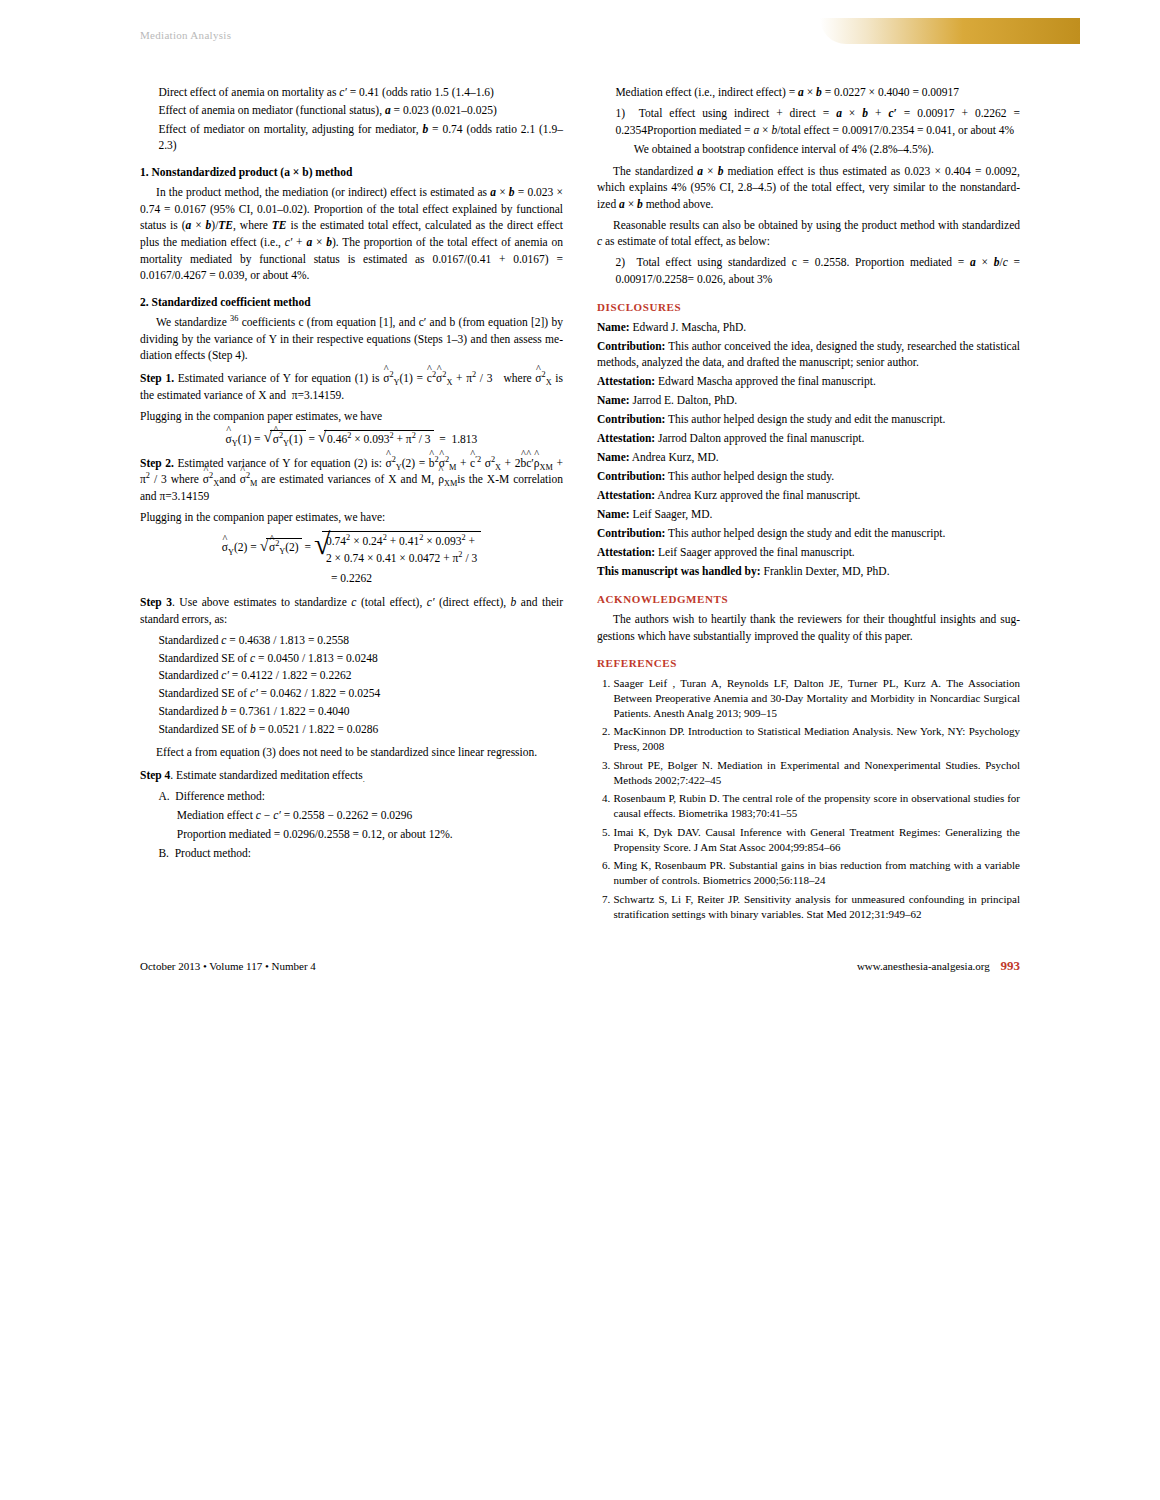Mediation Analysis
Direct effect of anemia on mortality as c′ = 0.41 (odds ratio 1.5 (1.4–1.6)
Effect of anemia on mediator (functional status), a = 0.023 (0.021–0.025)
Effect of mediator on mortality, adjusting for mediator, b = 0.74 (odds ratio 2.1 (1.9–2.3)
1. Nonstandardized product (a × b) method
In the product method, the mediation (or indirect) effect is estimated as a × b = 0.023 × 0.74 = 0.0167 (95% CI, 0.01–0.02). Proportion of the total effect explained by functional status is (a × b)/TE, where TE is the estimated total effect, calculated as the direct effect plus the mediation effect (i.e., c′ + a × b). The proportion of the total effect of anemia on mortality mediated by functional status is estimated as 0.0167/(0.41 + 0.0167) = 0.0167/0.4267 = 0.039, or about 4%.
2. Standardized coefficient method
We standardize 36 coefficients c (from equation [1], and c′ and b (from equation [2]) by dividing by the variance of Y in their respective equations (Steps 1–3) and then assess mediation effects (Step 4).
Step 1. Estimated variance of Y for equation (1) is σ2Y(1) = c2σ2X + π2 / 3 where σ2X is the estimated variance of X and π=3.14159.
Plugging in the companion paper estimates, we have
σY(1) = σ2Y(1) = 0.462 × 0.0932 + π2 / 3 = 1.813
Step 2. Estimated variance of Y for equation (2) is: σ2Y(2) = b2σ2M + c′2 σ2X + 2bc′ρXM + π2 / 3 where σ2Xand σ2M are estimated variances of X and M, ρXMis the X-M correlation and π=3.14159
Plugging in the companion paper estimates, we have:
σY(2) = σ2Y(2) = 0.742 × 0.242 + 0.412 × 0.0932 +2 × 0.74 × 0.41 × 0.0472 + π2 / 3
= 0.2262
Step 3. Use above estimates to standardize c (total effect), c′ (direct effect), b and their standard errors, as:
Standardized c = 0.4638 / 1.813 = 0.2558
Standardized SE of c = 0.0450 / 1.813 = 0.0248
Standardized c′ = 0.4122 / 1.822 = 0.2262
Standardized SE of c′ = 0.0462 / 1.822 = 0.0254
Standardized b = 0.7361 / 1.822 = 0.4040
Standardized SE of b = 0.0521 / 1.822 = 0.0286
Effect a from equation (3) does not need to be standardized since linear regression.
Step 4. Estimate standardized meditation effects.
A. Difference method:
Mediation effect c − c′ = 0.2558 − 0.2262 = 0.0296
Proportion mediated = 0.0296/0.2558 = 0.12, or about 12%.
B. Product method:
Mediation effect (i.e., indirect effect) = a × b = 0.0227 × 0.4040 = 0.00917
1) Total effect using indirect + direct = a × b + c′ = 0.00917 + 0.2262 = 0.2354Proportion mediated = a × b/total effect = 0.00917/0.2354 = 0.041, or about 4%
We obtained a bootstrap confidence interval of 4% (2.8%–4.5%).
The standardized a × b mediation effect is thus estimated as 0.023 × 0.404 = 0.0092, which explains 4% (95% CI, 2.8–4.5) of the total effect, very similar to the nonstandardized a × b method above.
Reasonable results can also be obtained by using the product method with standardized c as estimate of total effect, as below:
2) Total effect using standardized c = 0.2558. Proportion mediated = a × b/c = 0.00917/0.2258= 0.026, about 3%
Disclosures
Name: Edward J. Mascha, PhD.
Contribution: This author conceived the idea, designed the study, researched the statistical methods, analyzed the data, and drafted the manuscript; senior author.
Attestation: Edward Mascha approved the final manuscript.
Name: Jarrod E. Dalton, PhD.
Contribution: This author helped design the study and edit the manuscript.
Attestation: Jarrod Dalton approved the final manuscript.
Name: Andrea Kurz, MD.
Contribution: This author helped design the study.
Attestation: Andrea Kurz approved the final manuscript.
Name: Leif Saager, MD.
Contribution: This author helped design the study and edit the manuscript.
Attestation: Leif Saager approved the final manuscript.
This manuscript was handled by: Franklin Dexter, MD, PhD.
Acknowledgments
The authors wish to heartily thank the reviewers for their thoughtful insights and suggestions which have substantially improved the quality of this paper.
References
Saager Leif , Turan A, Reynolds LF, Dalton JE, Turner PL, Kurz A. The Association Between Preoperative Anemia and 30-Day Mortality and Morbidity in Noncardiac Surgical Patients. Anesth Analg 2013; 909–15
MacKinnon DP. Introduction to Statistical Mediation Analysis. New York, NY: Psychology Press, 2008
Shrout PE, Bolger N. Mediation in Experimental and Nonexperimental Studies. Psychol Methods 2002;7:422–45
Rosenbaum P, Rubin D. The central role of the propensity score in observational studies for causal effects. Biometrika 1983;70:41–55
Imai K, Dyk DAV. Causal Inference with General Treatment Regimes: Generalizing the Propensity Score. J Am Stat Assoc 2004;99:854–66
Ming K, Rosenbaum PR. Substantial gains in bias reduction from matching with a variable number of controls. Biometrics 2000;56:118–24
Schwartz S, Li F, Reiter JP. Sensitivity analysis for unmeasured confounding in principal stratification settings with binary variables. Stat Med 2012;31:949–62
October 2013 • Volume 117 • Number 4
www.anesthesia-analgesia.org 993